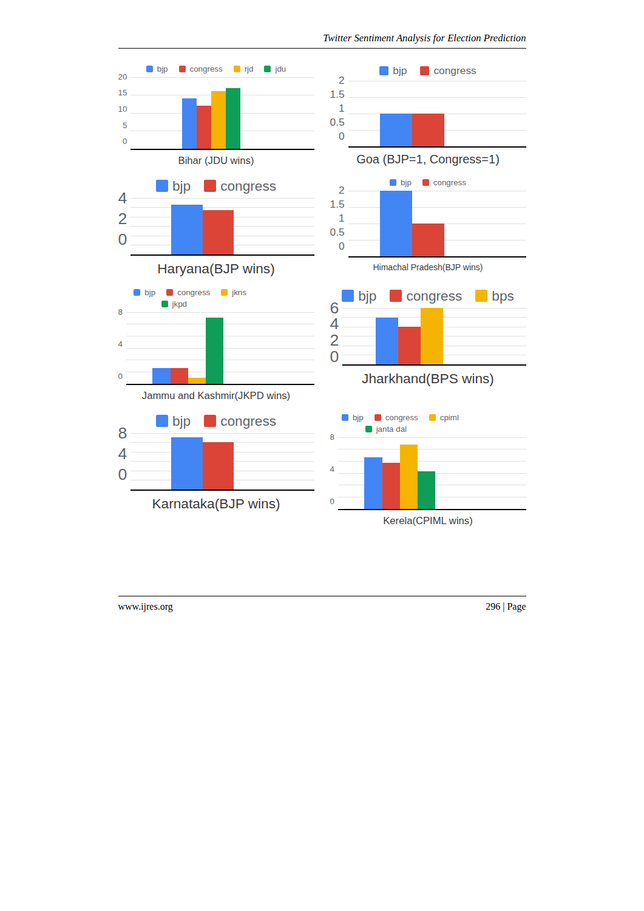Twitter Sentiment Analysis for Election Prediction
bjp congress rjd jdu
20151050
Bihar (JDU wins)
bjp congress
21.510.50
Goa (BJP=1, Congress=1)
bjp congress
420
Haryana(BJP wins)
bjp congress
21.510.50
Himachal Pradesh(BJP wins)
bjp congress jkns
jkpd
840
Jammu and Kashmir(JKPD wins)
bjp congress bps
6420
Jharkhand(BPS wins)
bjp congress
840
Karnataka(BJP wins)
bjp congress cpiml
janta dal
840
Kerela(CPIML wins)
www.ijres.org 296 | Page